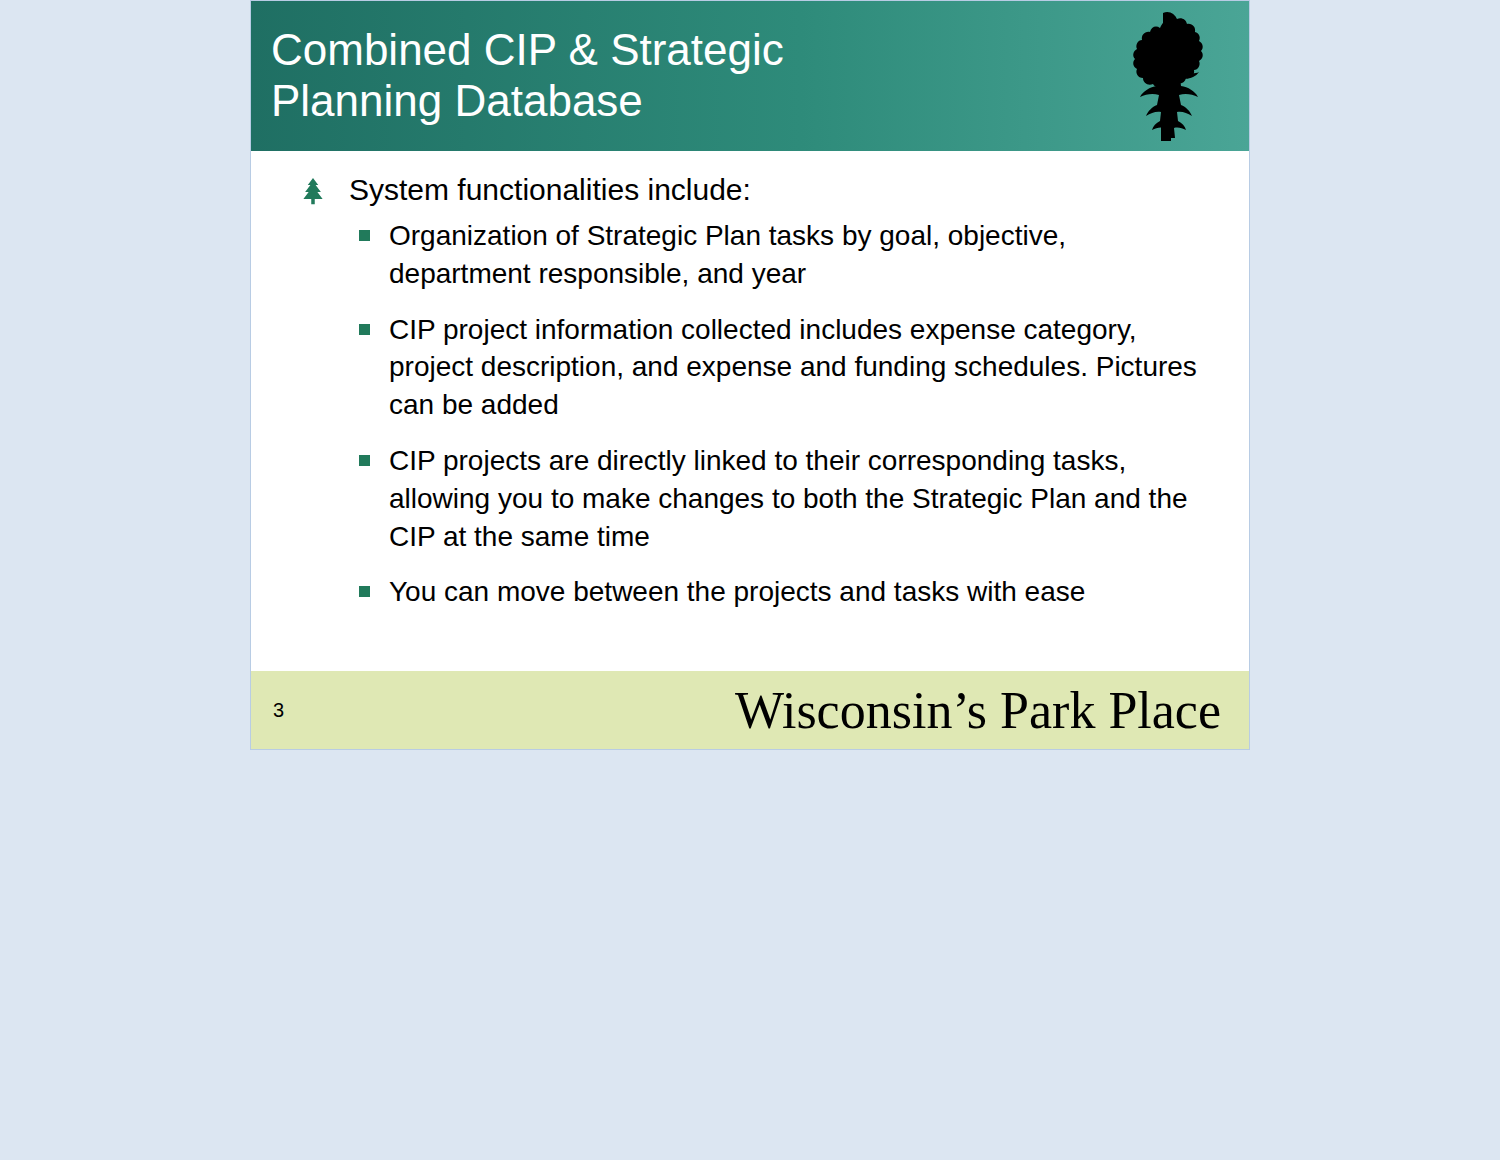Combined CIP & Strategic Planning Database
System functionalities include:
Organization of Strategic Plan tasks by goal, objective, department responsible, and year
CIP project information collected includes expense category, project description, and expense and funding schedules. Pictures can be added
CIP projects are directly linked to their corresponding tasks, allowing you to make changes to both the Strategic Plan and the CIP at the same time
You can move between the projects and tasks with ease
3 Wisconsin’s Park Place